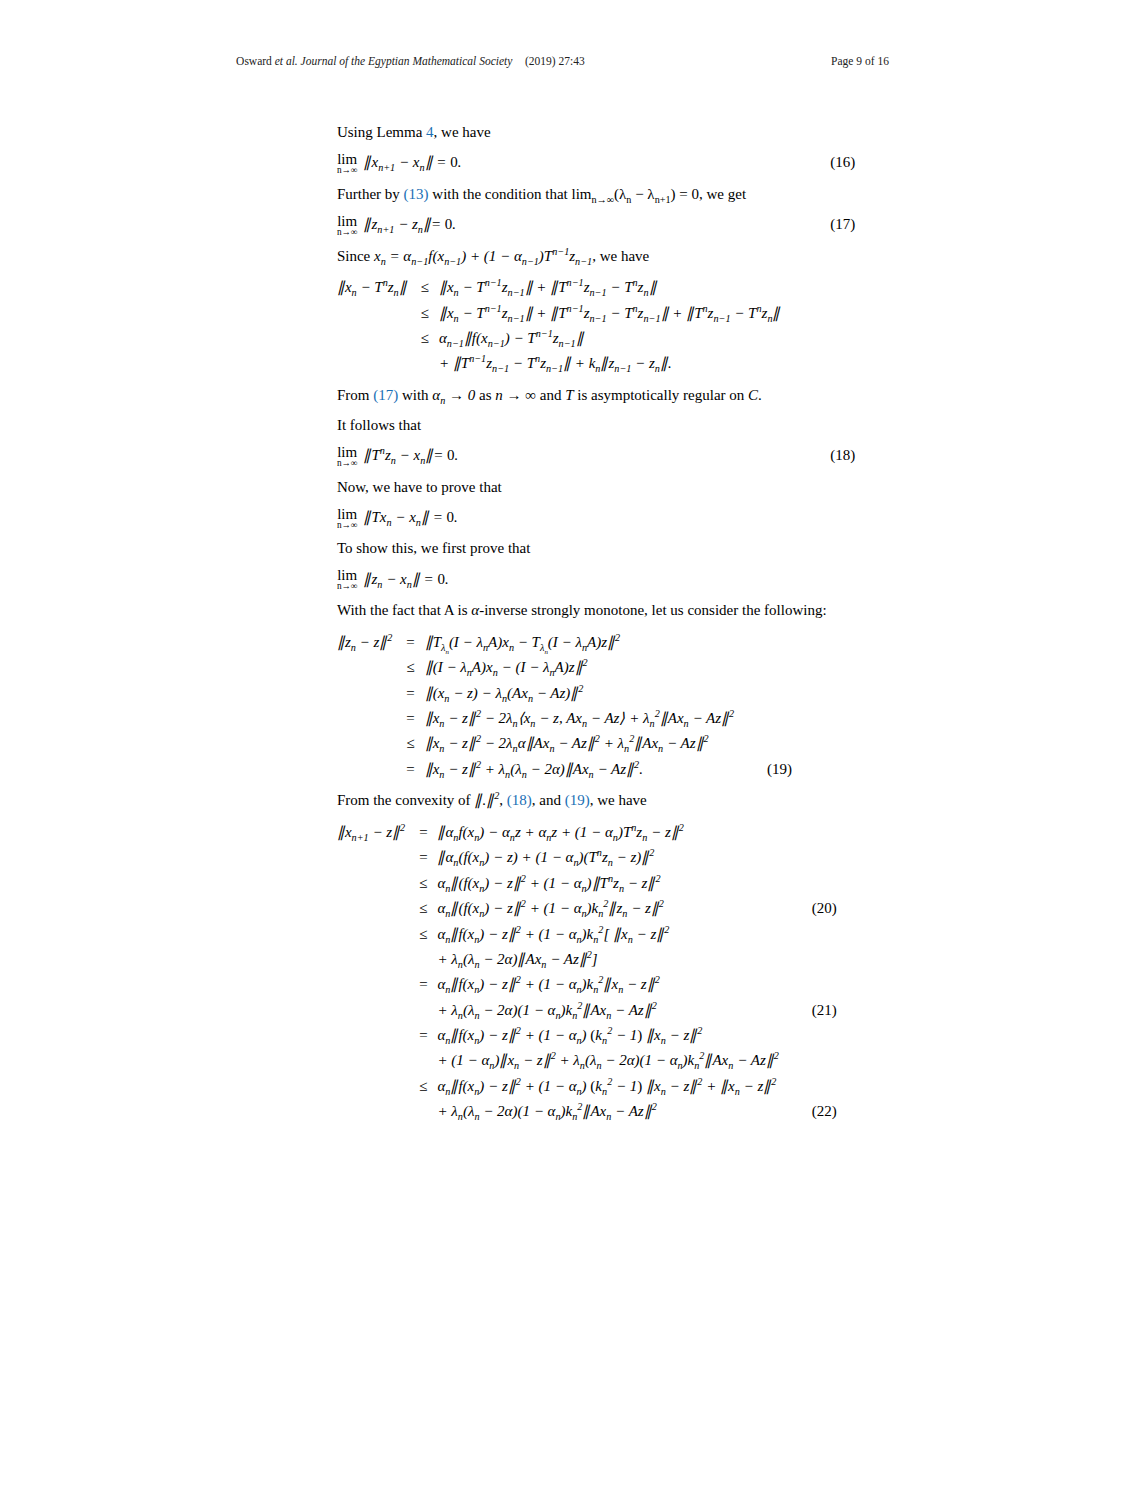Osward et al. Journal of the Egyptian Mathematical Society
(2019) 27:43
Page 9 of 16
Using Lemma 4, we have
lim n→∞ ∥xn+1 − xn∥ = 0.
(16)
Further by (13) with the condition that limn→∞(λn − λn+1) = 0, we get
lim n→∞ ∥zn+1 − zn∥= 0.
(17)
Since xn = αn−1f(xn−1) + (1 − αn−1)Tn−1zn−1, we have
| ∥x n − T n z n ∥ | ≤ | ∥x n − T n−1 z n−1 ∥ + ∥T n−1 z n−1 − T n z n ∥ |
| | ≤ | ∥x n − T n−1 z n−1 ∥ + ∥T n−1 z n−1 − T n z n−1 ∥ + ∥T n z n−1 − T n z n ∥ |
| | ≤ | α n−1 ∥f(x n−1 ) − T n−1 z n−1 ∥ |
| | | + ∥T n−1 z n−1 − T n z n−1 ∥ + k n ∥z n−1 − z n ∥. |
From (17) with αn → 0 as n → ∞ and T is asymptotically regular on C.
It follows that
lim n→∞ ∥Tnzn − xn∥= 0.
(18)
Now, we have to prove that
lim n→∞ ∥Txn − xn∥ = 0.
To show this, we first prove that
lim n→∞ ∥zn − xn∥ = 0.
With the fact that A is α-inverse strongly monotone, let us consider the following:
| ∥z n − z∥ 2 | = | ∥T λ n (I − λ n A)x n − T λ n (I − λ n A)z∥ 2 | |
| | ≤ | ∥(I − λ n A)x n − (I − λ n A)z∥ 2 | |
| | = | ∥(x n − z) − λ n (Ax n − Az)∥ 2 | |
| | = | ∥x n − z∥ 2 − 2λ n ⟨x n − z, Ax n − Az⟩ + λ n 2 ∥Ax n − Az∥ 2 | |
| | ≤ | ∥x n − z∥ 2 − 2λ n α∥Ax n − Az∥ 2 + λ n 2 ∥Ax n − Az∥ 2 | |
| | = | ∥x n − z∥ 2 + λ n (λ n − 2α)∥Ax n − Az∥ 2 . | (19) |
From the convexity of ∥.∥2, (18), and (19), we have
| ∥x n+1 − z∥ 2 | = | ∥α n f(x n ) − α n z + α n z + (1 − α n )T n z n − z∥ 2 | |
| | = | ∥α n (f(x n ) − z) + (1 − α n )(T n z n − z)∥ 2 | |
| | ≤ | α n ∥(f(x n ) − z∥ 2 + (1 − α n )∥T n z n − z∥ 2 | |
| | ≤ | α n ∥(f(x n ) − z∥ 2 + (1 − α n )k n 2 ∥z n − z∥ 2 | (20) |
| | ≤ | α n ∥f(x n ) − z∥ 2 + (1 − α n )k n 2 [ ∥x n − z∥ 2 | |
| | | + λ n (λ n − 2α)∥Ax n − Az∥ 2 ] | |
| | = | α n ∥f(x n ) − z∥ 2 + (1 − α n )k n 2 ∥x n − z∥ 2 | |
| | | + λ n (λ n − 2α)(1 − α n )k n 2 ∥Ax n − Az∥ 2 | (21) |
| | = | α n ∥f(x n ) − z∥ 2 + (1 − α n ) ( k n 2 − 1 ) ∥x n − z∥ 2 | |
| | | + (1 − α n )∥x n − z∥ 2 + λ n (λ n − 2α)(1 − α n )k n 2 ∥Ax n − Az∥ 2 | |
| | ≤ | α n ∥f(x n ) − z∥ 2 + (1 − α n ) ( k n 2 − 1 ) ∥x n − z∥ 2 + ∥x n − z∥ 2 | |
| | | + λ n (λ n − 2α)(1 − α n )k n 2 ∥Ax n − Az∥ 2 | (22) |